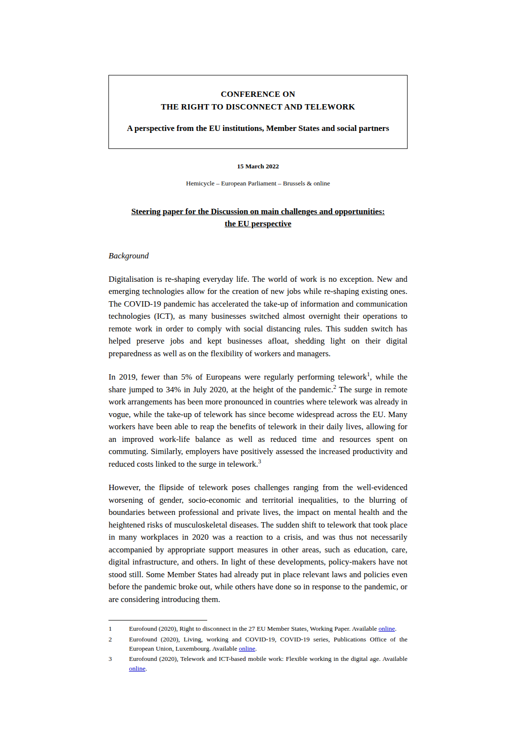CONFERENCE ON
THE RIGHT TO DISCONNECT AND TELEWORK
A perspective from the EU institutions, Member States and social partners
15 March 2022
Hemicycle – European Parliament – Brussels & online
Steering paper for the Discussion on main challenges and opportunities: the EU perspective
Background
Digitalisation is re-shaping everyday life. The world of work is no exception. New and emerging technologies allow for the creation of new jobs while re-shaping existing ones. The COVID-19 pandemic has accelerated the take-up of information and communication technologies (ICT), as many businesses switched almost overnight their operations to remote work in order to comply with social distancing rules. This sudden switch has helped preserve jobs and kept businesses afloat, shedding light on their digital preparedness as well as on the flexibility of workers and managers.
In 2019, fewer than 5% of Europeans were regularly performing telework1, while the share jumped to 34% in July 2020, at the height of the pandemic.2 The surge in remote work arrangements has been more pronounced in countries where telework was already in vogue, while the take-up of telework has since become widespread across the EU. Many workers have been able to reap the benefits of telework in their daily lives, allowing for an improved work-life balance as well as reduced time and resources spent on commuting. Similarly, employers have positively assessed the increased productivity and reduced costs linked to the surge in telework.3
However, the flipside of telework poses challenges ranging from the well-evidenced worsening of gender, socio-economic and territorial inequalities, to the blurring of boundaries between professional and private lives, the impact on mental health and the heightened risks of musculoskeletal diseases. The sudden shift to telework that took place in many workplaces in 2020 was a reaction to a crisis, and was thus not necessarily accompanied by appropriate support measures in other areas, such as education, care, digital infrastructure, and others. In light of these developments, policy-makers have not stood still. Some Member States had already put in place relevant laws and policies even before the pandemic broke out, while others have done so in response to the pandemic, or are considering introducing them.
1 Eurofound (2020), Right to disconnect in the 27 EU Member States, Working Paper. Available online.
2 Eurofound (2020), Living, working and COVID-19, COVID-19 series, Publications Office of the European Union, Luxembourg. Available online.
3 Eurofound (2020), Telework and ICT-based mobile work: Flexible working in the digital age. Available online.